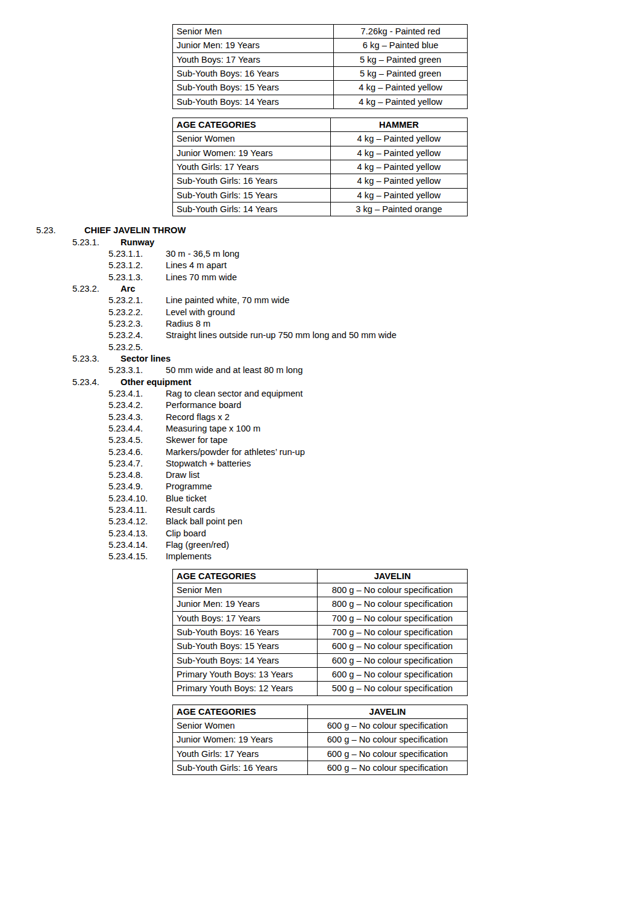| Senior Men | 7.26kg - Painted red |
| Junior Men: 19 Years | 6 kg – Painted blue |
| Youth Boys: 17 Years | 5 kg – Painted green |
| Sub-Youth Boys: 16 Years | 5 kg – Painted green |
| Sub-Youth Boys: 15 Years | 4 kg – Painted yellow |
| Sub-Youth Boys: 14 Years | 4 kg – Painted yellow |
| AGE CATEGORIES | HAMMER |
| --- | --- |
| Senior Women | 4 kg – Painted yellow |
| Junior Women: 19 Years | 4 kg – Painted yellow |
| Youth Girls: 17 Years | 4 kg – Painted yellow |
| Sub-Youth Girls: 16 Years | 4 kg – Painted yellow |
| Sub-Youth Girls: 15 Years | 4 kg – Painted yellow |
| Sub-Youth Girls: 14 Years | 3 kg – Painted orange |
5.23.
CHIEF JAVELIN THROW
5.23.1.
Runway
5.23.1.1.
30 m - 36,5 m long
5.23.1.2.
Lines 4 m apart
5.23.1.3.
Lines 70 mm wide
5.23.2.
Arc
5.23.2.1.
Line painted white, 70 mm wide
5.23.2.2.
Level with ground
5.23.2.3.
Radius 8 m
5.23.2.4.
Straight lines outside run-up 750 mm long and 50 mm wide
5.23.2.5.
5.23.3.
Sector lines
5.23.3.1.
50 mm wide and at least 80 m long
5.23.4.
Other equipment
5.23.4.1.
Rag to clean sector and equipment
5.23.4.2.
Performance board
5.23.4.3.
Record flags x 2
5.23.4.4.
Measuring tape x 100 m
5.23.4.5.
Skewer for tape
5.23.4.6.
Markers/powder for athletes’ run-up
5.23.4.7.
Stopwatch + batteries
5.23.4.8.
Draw list
5.23.4.9.
Programme
5.23.4.10.
Blue ticket
5.23.4.11.
Result cards
5.23.4.12.
Black ball point pen
5.23.4.13.
Clip board
5.23.4.14.
Flag (green/red)
5.23.4.15.
Implements
| AGE CATEGORIES | JAVELIN |
| --- | --- |
| Senior Men | 800 g – No colour specification |
| Junior Men: 19 Years | 800 g – No colour specification |
| Youth Boys: 17 Years | 700 g – No colour specification |
| Sub-Youth Boys: 16 Years | 700 g – No colour specification |
| Sub-Youth Boys: 15 Years | 600 g – No colour specification |
| Sub-Youth Boys: 14 Years | 600 g – No colour specification |
| Primary Youth Boys: 13 Years | 600 g – No colour specification |
| Primary Youth Boys: 12 Years | 500 g – No colour specification |
| AGE CATEGORIES | JAVELIN |
| --- | --- |
| Senior Women | 600 g – No colour specification |
| Junior Women: 19 Years | 600 g – No colour specification |
| Youth Girls: 17 Years | 600 g – No colour specification |
| Sub-Youth Girls: 16 Years | 600 g – No colour specification |